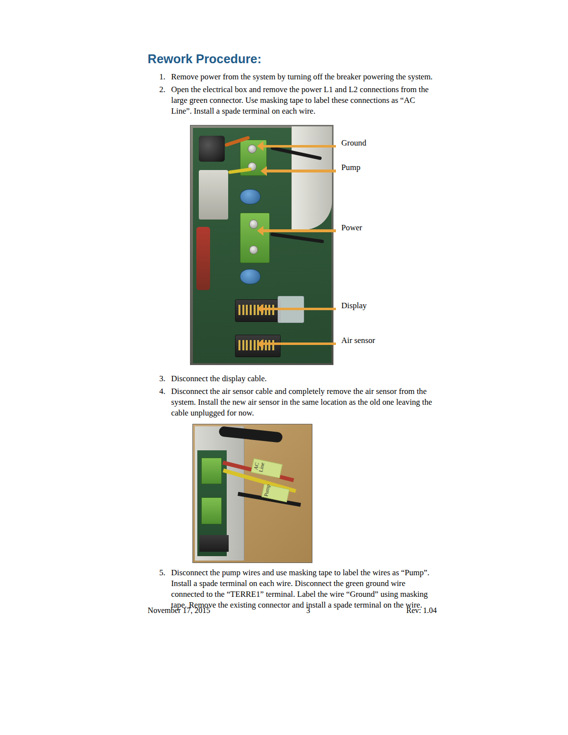Rework Procedure:
Remove power from the system by turning off the breaker powering the system.
Open the electrical box and remove the power L1 and L2 connections from the large green connector. Use masking tape to label these connections as “AC Line”. Install a spade terminal on each wire.
Ground
Pump
Power
Display
Air sensor
Disconnect the display cable.
Disconnect the air sensor cable and completely remove the air sensor from the system. Install the new air sensor in the same location as the old one leaving the cable unplugged for now.
AC Line
Pump
Disconnect the pump wires and use masking tape to label the wires as “Pump”. Install a spade terminal on each wire. Disconnect the green ground wire connected to the “TERRE1” terminal. Label the wire “Ground” using masking tape. Remove the existing connector and install a spade terminal on the wire.
November 17, 2015
3
Rev: 1.04